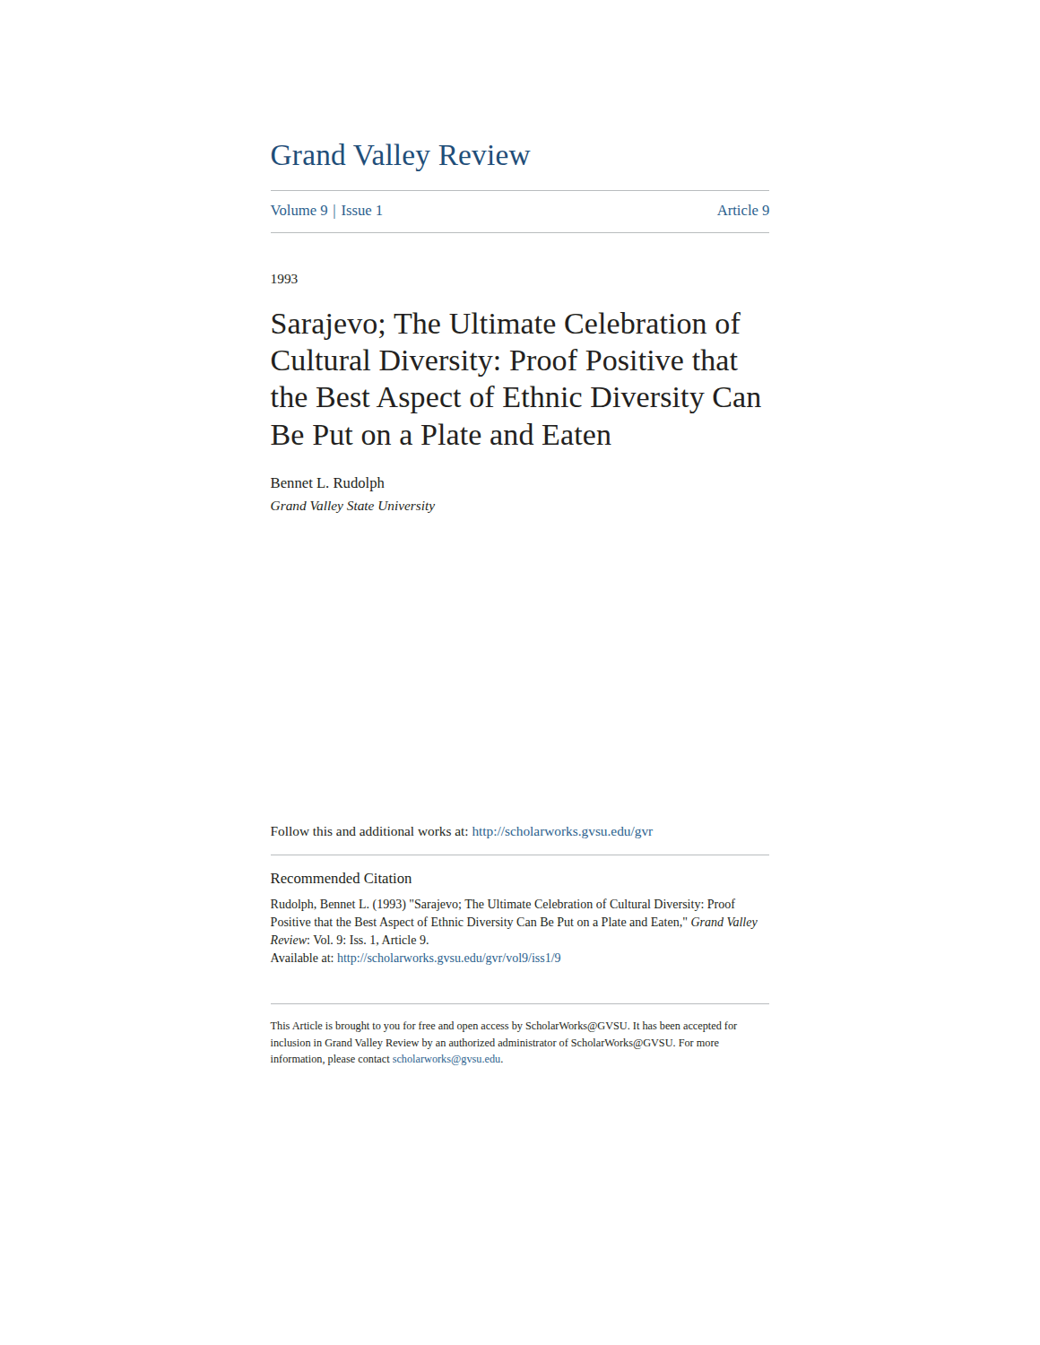Grand Valley Review
Volume 9|Issue 1
Article 9
1993
Sarajevo; The Ultimate Celebration of Cultural Diversity: Proof Positive that the Best Aspect of Ethnic Diversity Can Be Put on a Plate and Eaten
Bennet L. Rudolph
Grand Valley State University
Follow this and additional works at: http://scholarworks.gvsu.edu/gvr
Recommended Citation
Rudolph, Bennet L. (1993) "Sarajevo; The Ultimate Celebration of Cultural Diversity: Proof Positive that the Best Aspect of Ethnic Diversity Can Be Put on a Plate and Eaten," Grand Valley Review: Vol. 9: Iss. 1, Article 9.
Available at: http://scholarworks.gvsu.edu/gvr/vol9/iss1/9
This Article is brought to you for free and open access by ScholarWorks@GVSU. It has been accepted for inclusion in Grand Valley Review by an authorized administrator of ScholarWorks@GVSU. For more information, please contact scholarworks@gvsu.edu.